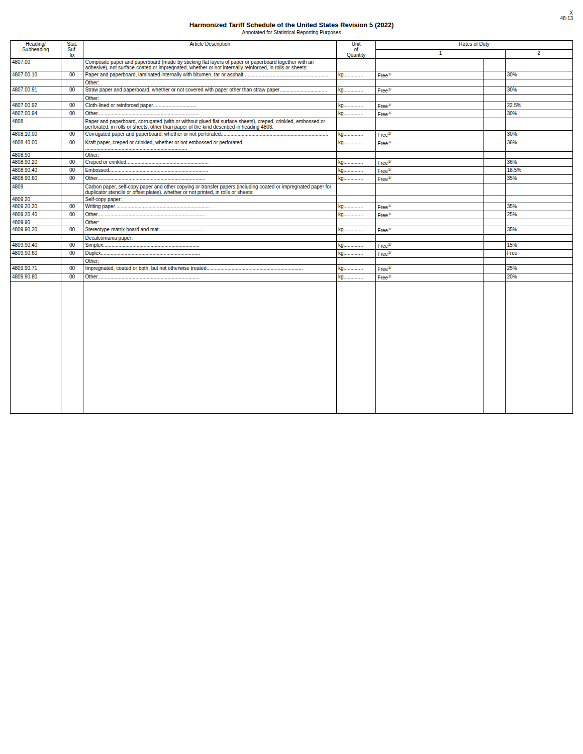X
48-13
Harmonized Tariff Schedule of the United States Revision 5 (2022)
Annotated for Statistical Reporting Purposes
| Heading/ Subheading | Stat. Suf- fix | Article Description | Unit of Quantity | Rates of Duty |
| --- | --- | --- | --- | --- |
| 1 | 2 |
| 4807.00 | | Composite paper and paperboard (made by sticking flat layers of paper or paperboard together with an adhesive), not surface-coated or impregnated, whether or not internally reinforced, in rolls or sheets: | | | | |
| 4807.00.10 | 00 | Paper and paperboard, laminated internally with bitumen, tar or asphalt ............................................................. | kg .............. | Free 1/ | | 30% |
| | | Other: | | | | |
| 4807.00.91 | 00 | Straw paper and paperboard, whether or not covered with paper other than straw paper .................................. | kg .............. | Free 1/ | | 30% |
| | | Other: | | | | |
| 4807.00.92 | 00 | Cloth-lined or reinforced paper ............................... | kg .............. | Free 1/ | | 22.5% |
| 4807.00.94 | 00 | Other ......................................................................... | kg .............. | Free 1/ | | 30% |
| 4808 | | Paper and paperboard, corrugated (with or without glued flat surface sheets), creped, crinkled, embossed or perforated, in rolls or sheets, other than paper of the kind described in heading 4803: | | | | |
| 4808.10.00 | 00 | Corrugated paper and paperboard, whether or not perforated ............................................................................. | kg .............. | Free 1/ | | 30% |
| 4808.40.00 | 00 | Kraft paper, creped or crinkled, whether or not embossed or perforated ......................................................................... | kg .............. | Free 1/ | | 36% |
| 4808.90 | | Other: | | | | |
| 4808.90.20 | 00 | Creped or crinkled ........................................................... | kg .............. | Free 1/ | | 36% |
| 4808.90.40 | 00 | Embossed ....................................................................... | kg .............. | Free 1/ | | 18.5% |
| 4808.90.60 | 00 | Other ............................................................................. | kg .............. | Free 1/ | | 35% |
| 4809 | | Carbon paper, self-copy paper and other copying or transfer papers (including coated or impregnated paper for duplicator stencils or offset plates), whether or not printed, in rolls or sheets: | | | | |
| 4809.20 | | Self-copy paper: | | | | |
| 4809.20.20 | 00 | Writing paper .................................................................... | kg .............. | Free 1/ | | 35% |
| 4809.20.40 | 00 | Other ............................................................................. | kg .............. | Free 1/ | | 25% |
| 4809.90 | | Other: | | | | |
| 4809.90.20 | 00 | Stereotype-matrix board and mat ................................. | kg .............. | Free 1/ | | 35% |
| | | Decalcomania paper: | | | | |
| 4809.90.40 | 00 | Simplex ..................................................................... | kg .............. | Free 1/ | | 15% |
| 4809.90.60 | 00 | Duplex ....................................................................... | kg .............. | Free 1/ | | Free |
| | | Other: | | | | |
| 4809.90.71 | 00 | Impregnated, coated or both, but not otherwise treated ..................................................................... | kg .............. | Free 1/ | | 25% |
| 4809.90.80 | 00 | Other ......................................................................... | kg .............. | Free 1/ | | 20% |